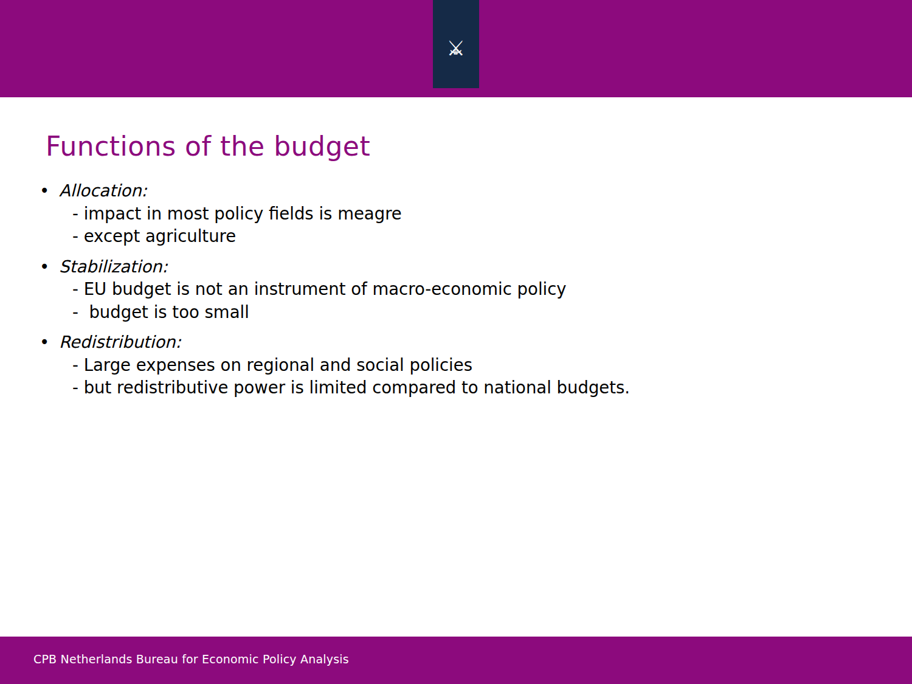♛
⚔
Functions of the budget
• Allocation: - impact in most policy fields is meagre - except agriculture
• Stabilization: - EU budget is not an instrument of macro-economic policy - budget is too small
• Redistribution: - Large expenses on regional and social policies - but redistributive power is limited compared to national budgets.
CPB Netherlands Bureau for Economic Policy Analysis